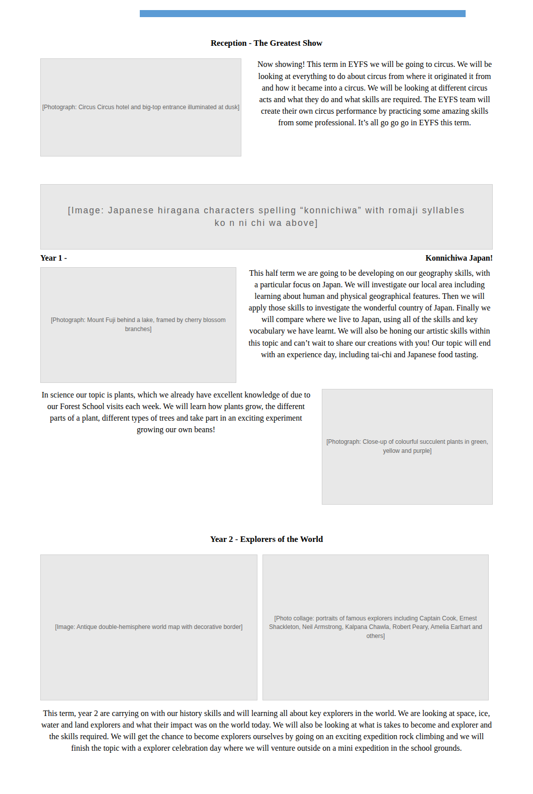Reception - The Greatest Show
[Photograph: Circus Circus hotel and big-top entrance illuminated at dusk]
Now showing! This term in EYFS we will be going to circus. We will be looking at everything to do about circus from where it originated it from and how it became into a circus. We will be looking at different circus acts and what they do and what skills are required. The EYFS team will create their own circus performance by practicing some amazing skills from some professional. It’s all go go go in EYFS this term.
[Image: Japanese hiragana characters spelling “konnichiwa” with romaji syllables ko n ni chi wa above]
Year 1 - Konnichiwa Japan!
[Photograph: Mount Fuji behind a lake, framed by cherry blossom branches]
This half term we are going to be developing on our geography skills, with a particular focus on Japan. We will investigate our local area including learning about human and physical geographical features. Then we will apply those skills to investigate the wonderful country of Japan. Finally we will compare where we live to Japan, using all of the skills and key vocabulary we have learnt. We will also be honing our artistic skills within this topic and can’t wait to share our creations with you! Our topic will end with an experience day, including tai-chi and Japanese food tasting.
[Photograph: Close-up of colourful succulent plants in green, yellow and purple]
In science our topic is plants, which we already have excellent knowledge of due to our Forest School visits each week. We will learn how plants grow, the different parts of a plant, different types of trees and take part in an exciting experiment growing our own beans!
Year 2 - Explorers of the World
[Image: Antique double-hemisphere world map with decorative border]
[Photo collage: portraits of famous explorers including Captain Cook, Ernest Shackleton, Neil Armstrong, Kalpana Chawla, Robert Peary, Amelia Earhart and others]
This term, year 2 are carrying on with our history skills and will learning all about key explorers in the world. We are looking at space, ice, water and land explorers and what their impact was on the world today. We will also be looking at what is takes to become and explorer and the skills required. We will get the chance to become explorers ourselves by going on an exciting expedition rock climbing and we will finish the topic with a explorer celebration day where we will venture outside on a mini expedition in the school grounds.